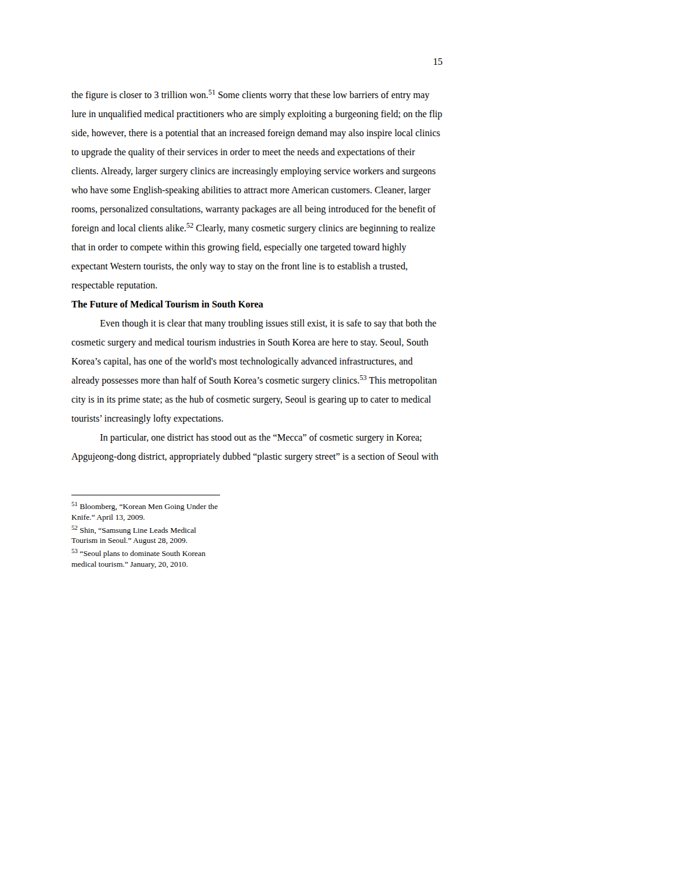15
the figure is closer to 3 trillion won.51 Some clients worry that these low barriers of entry may lure in unqualified medical practitioners who are simply exploiting a burgeoning field; on the flip side, however, there is a potential that an increased foreign demand may also inspire local clinics to upgrade the quality of their services in order to meet the needs and expectations of their clients. Already, larger surgery clinics are increasingly employing service workers and surgeons who have some English-speaking abilities to attract more American customers. Cleaner, larger rooms, personalized consultations, warranty packages are all being introduced for the benefit of foreign and local clients alike.52 Clearly, many cosmetic surgery clinics are beginning to realize that in order to compete within this growing field, especially one targeted toward highly expectant Western tourists, the only way to stay on the front line is to establish a trusted, respectable reputation.
The Future of Medical Tourism in South Korea
Even though it is clear that many troubling issues still exist, it is safe to say that both the cosmetic surgery and medical tourism industries in South Korea are here to stay. Seoul, South Korea’s capital, has one of the world's most technologically advanced infrastructures, and already possesses more than half of South Korea’s cosmetic surgery clinics.53 This metropolitan city is in its prime state; as the hub of cosmetic surgery, Seoul is gearing up to cater to medical tourists’ increasingly lofty expectations.
In particular, one district has stood out as the “Mecca” of cosmetic surgery in Korea; Apgujeong-dong district, appropriately dubbed “plastic surgery street” is a section of Seoul with
51 Bloomberg, “Korean Men Going Under the Knife.” April 13, 2009.
52 Shin, “Samsung Line Leads Medical Tourism in Seoul.” August 28, 2009.
53 “Seoul plans to dominate South Korean medical tourism.” January, 20, 2010.